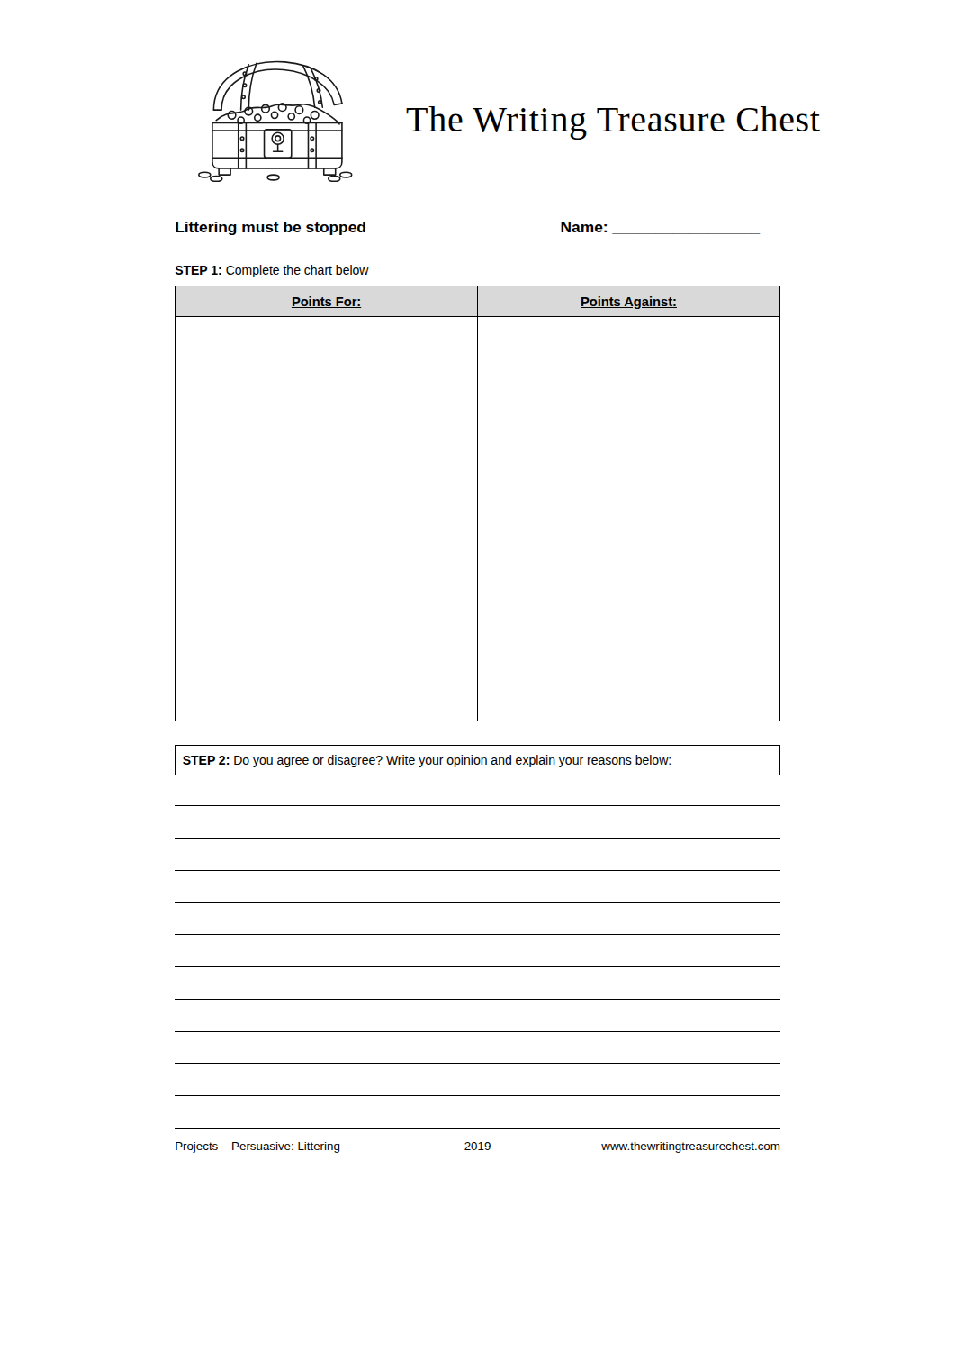The Writing Treasure Chest
Littering must be stopped
Name: _________________
STEP 1: Complete the chart below
| Points For: | Points Against: |
| --- | --- |
STEP 2: Do you agree or disagree? Write your opinion and explain your reasons below:
Projects – Persuasive: Littering
2019
www.thewritingtreasurechest.com